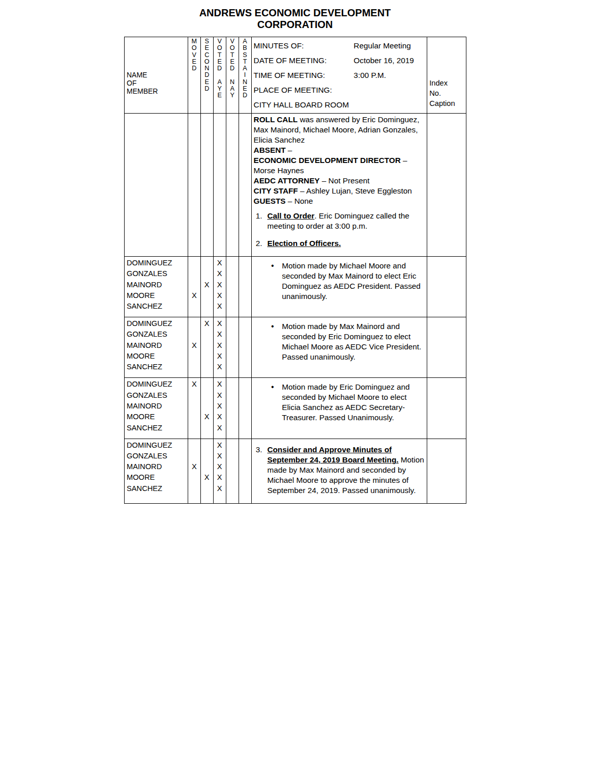ANDREWS ECONOMIC DEVELOPMENT
CORPORATION
| NAME OF MEMBER | M O V E D | S E C O N D E D | V O T E D A Y E | V O T E D N A Y | A B S T A I N E D | MINUTES OF: Regular Meeting DATE OF MEETING: October 16, 2019 TIME OF MEETING: 3:00 P.M. PLACE OF MEETING: CITY HALL BOARD ROOM | Index No. Caption |
| | | | | | | ROLL CALL was answered by Eric Dominguez, Max Mainord, Michael Moore, Adrian Gonzales, Elicia Sanchez ABSENT – ECONOMIC DEVELOPMENT DIRECTOR – Morse Haynes AEDC ATTORNEY – Not Present CITY STAFF – Ashley Lujan, Steve Eggleston GUESTS – None Call to Order . Eric Dominguez called the meeting to order at 3:00 p.m. Election of Officers. | |
| DOMINGUEZ GONZALES MAINORD MOORE SANCHEZ | X | X | X X X X X | | | Motion made by Michael Moore and seconded by Max Mainord to elect Eric Dominguez as AEDC President. Passed unanimously. | |
| DOMINGUEZ GONZALES MAINORD MOORE SANCHEZ | X | X | X X X X X | | | Motion made by Max Mainord and seconded by Eric Dominguez to elect Michael Moore as AEDC Vice President. Passed unanimously. | |
| DOMINGUEZ GONZALES MAINORD MOORE SANCHEZ | X | X | X X X X X | | | Motion made by Eric Dominguez and seconded by Michael Moore to elect Elicia Sanchez as AEDC Secretary-Treasurer. Passed Unanimously. | |
| DOMINGUEZ GONZALES MAINORD MOORE SANCHEZ | X | X | X X X X X | | | Consider and Approve Minutes of September 24, 2019 Board Meeting. Motion made by Max Mainord and seconded by Michael Moore to approve the minutes of September 24, 2019. Passed unanimously. | |